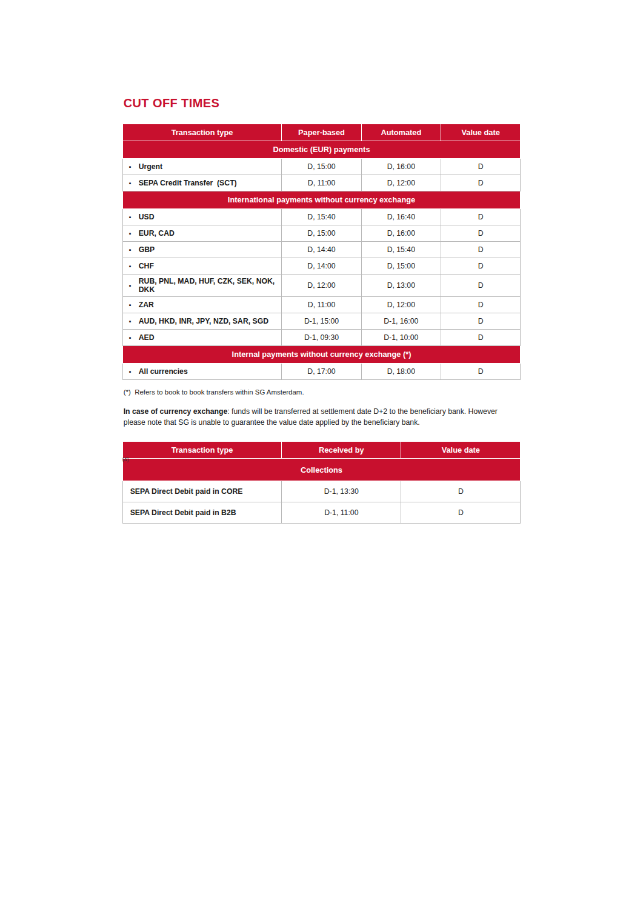CUT OFF TIMES
| Transaction type | Paper-based | Automated | Value date |
| --- | --- | --- | --- |
| Domestic (EUR) payments |
| Urgent | D, 15:00 | D, 16:00 | D |
| SEPA Credit Transfer (SCT) | D, 11:00 | D, 12:00 | D |
| International payments without currency exchange |
| USD | D, 15:40 | D, 16:40 | D |
| EUR, CAD | D, 15:00 | D, 16:00 | D |
| GBP | D, 14:40 | D, 15:40 | D |
| CHF | D, 14:00 | D, 15:00 | D |
| RUB, PNL, MAD, HUF, CZK, SEK, NOK, DKK | D, 12:00 | D, 13:00 | D |
| ZAR | D, 11:00 | D, 12:00 | D |
| AUD, HKD, INR, JPY, NZD, SAR, SGD | D-1, 15:00 | D-1, 16:00 | D |
| AED | D-1, 09:30 | D-1, 10:00 | D |
| Internal payments without currency exchange (*) |
| All currencies | D, 17:00 | D, 18:00 | D |
(*) Refers to book to book transfers within SG Amsterdam.
In case of currency exchange: funds will be transferred at settlement date D+2 to the beneficiary bank. However please note that SG is unable to guarantee the value date applied by the beneficiary bank.
| Transaction type | Received by | Value date |
| --- | --- | --- |
| Collections |
| SEPA Direct Debit paid in CORE | D-1, 13:30 | D |
| SEPA Direct Debit paid in B2B | D-1, 11:00 | D |
(4)